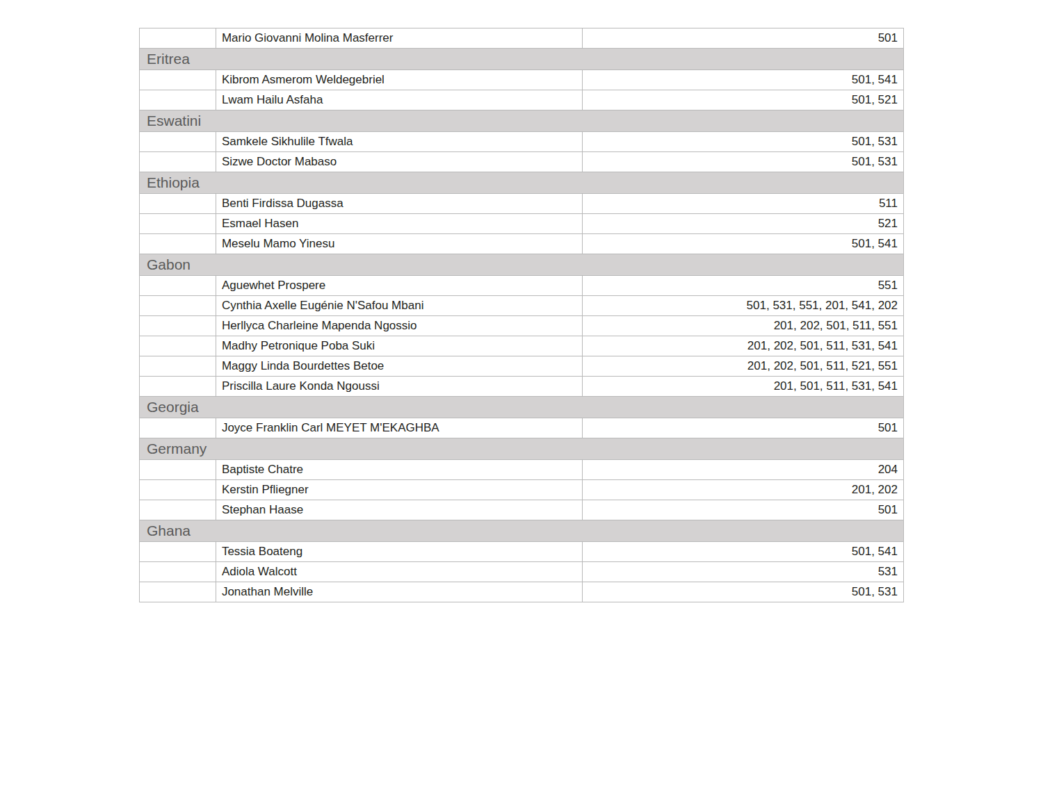| | Mario Giovanni Molina Masferrer | 501 |
| Eritrea |
| | Kibrom Asmerom Weldegebriel | 501, 541 |
| | Lwam Hailu Asfaha | 501, 521 |
| Eswatini |
| | Samkele Sikhulile Tfwala | 501, 531 |
| | Sizwe Doctor Mabaso | 501, 531 |
| Ethiopia |
| | Benti Firdissa Dugassa | 511 |
| | Esmael Hasen | 521 |
| | Meselu Mamo Yinesu | 501, 541 |
| Gabon |
| | Aguewhet Prospere | 551 |
| | Cynthia Axelle Eugénie N'Safou Mbani | 501, 531, 551, 201, 541, 202 |
| | Herllyca Charleine Mapenda Ngossio | 201, 202, 501, 511, 551 |
| | Madhy Petronique Poba Suki | 201, 202, 501, 511, 531, 541 |
| | Maggy Linda Bourdettes Betoe | 201, 202, 501, 511, 521, 551 |
| | Priscilla Laure Konda Ngoussi | 201, 501, 511, 531, 541 |
| Georgia |
| | Joyce Franklin Carl MEYET M'EKAGHBA | 501 |
| Germany |
| | Baptiste Chatre | 204 |
| | Kerstin Pfliegner | 201, 202 |
| | Stephan Haase | 501 |
| Ghana |
| | Tessia Boateng | 501, 541 |
| | Adiola Walcott | 531 |
| | Jonathan Melville | 501, 531 |